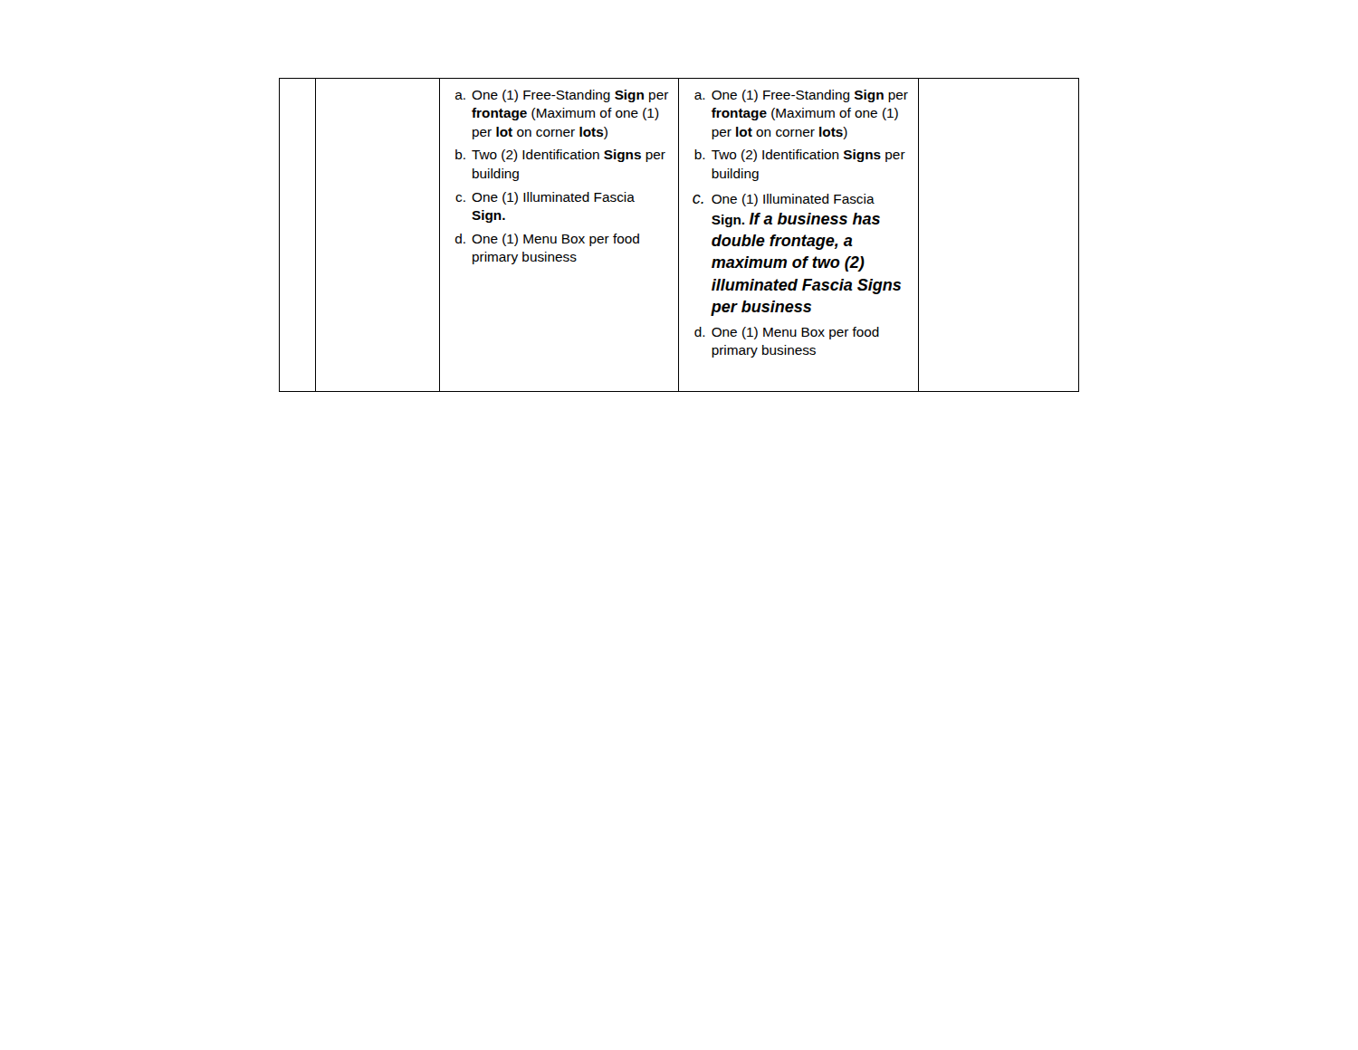| | | One (1) Free-Standing Sign per frontage (Maximum of one (1) per lot on corner lots ) Two (2) Identification Signs per building One (1) Illuminated Fascia Sign. One (1) Menu Box per food primary business | One (1) Free-Standing Sign per frontage (Maximum of one (1) per lot on corner lots ) Two (2) Identification Signs per building One (1) Illuminated Fascia Sign. If a business has double frontage, a maximum of two (2) illuminated Fascia Signs per business One (1) Menu Box per food primary business | |